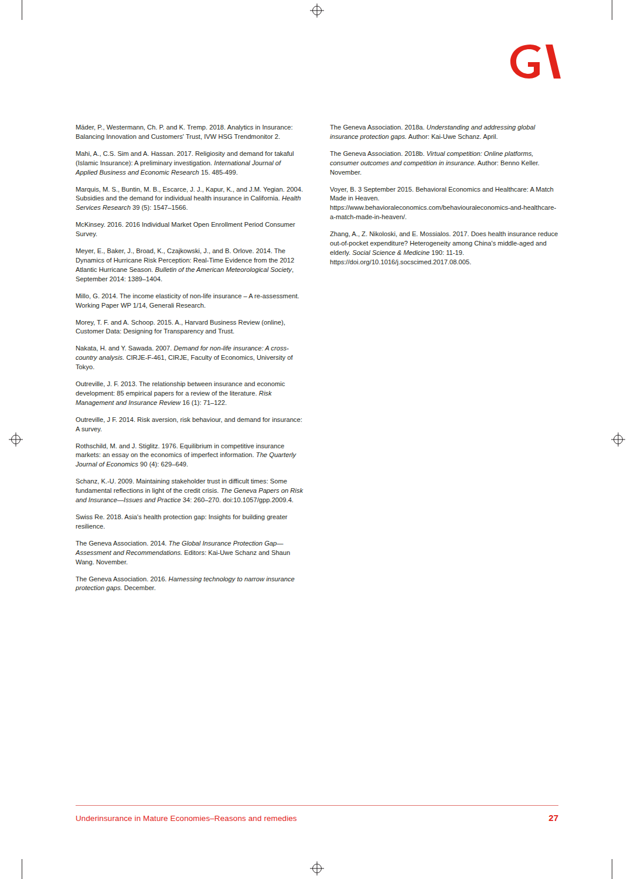Mäder, P., Westermann, Ch. P. and K. Tremp. 2018. Analytics in Insurance: Balancing Innovation and Customers' Trust, IVW HSG Trendmonitor 2.
Mahi, A., C.S. Sim and A. Hassan. 2017. Religiosity and demand for takaful (Islamic Insurance): A preliminary investigation. International Journal of Applied Business and Economic Research 15. 485-499.
Marquis, M. S., Buntin, M. B., Escarce, J. J., Kapur, K., and J.M. Yegian. 2004. Subsidies and the demand for individual health insurance in California. Health Services Research 39 (5): 1547–1566.
McKinsey. 2016. 2016 Individual Market Open Enrollment Period Consumer Survey.
Meyer, E., Baker, J., Broad, K., Czajkowski, J., and B. Orlove. 2014. The Dynamics of Hurricane Risk Perception: Real-Time Evidence from the 2012 Atlantic Hurricane Season. Bulletin of the American Meteorological Society, September 2014: 1389–1404.
Millo, G. 2014. The income elasticity of non-life insurance – A re-assessment. Working Paper WP 1/14, Generali Research.
Morey, T. F. and A. Schoop. 2015. A., Harvard Business Review (online), Customer Data: Designing for Transparency and Trust.
Nakata, H. and Y. Sawada. 2007. Demand for non-life insurance: A cross-country analysis. CIRJE-F-461, CIRJE, Faculty of Economics, University of Tokyo.
Outreville, J. F. 2013. The relationship between insurance and economic development: 85 empirical papers for a review of the literature. Risk Management and Insurance Review 16 (1): 71–122.
Outreville, J F. 2014. Risk aversion, risk behaviour, and demand for insurance: A survey.
Rothschild, M. and J. Stiglitz. 1976. Equilibrium in competitive insurance markets: an essay on the economics of imperfect information. The Quarterly Journal of Economics 90 (4): 629–649.
Schanz, K.-U. 2009. Maintaining stakeholder trust in difficult times: Some fundamental reflections in light of the credit crisis. The Geneva Papers on Risk and Insurance—Issues and Practice 34: 260–270. doi:10.1057/gpp.2009.4.
Swiss Re. 2018. Asia's health protection gap: Insights for building greater resilience.
The Geneva Association. 2014. The Global Insurance Protection Gap—Assessment and Recommendations. Editors: Kai-Uwe Schanz and Shaun Wang. November.
The Geneva Association. 2016. Harnessing technology to narrow insurance protection gaps. December.
The Geneva Association. 2018a. Understanding and addressing global insurance protection gaps. Author: Kai-Uwe Schanz. April.
The Geneva Association. 2018b. Virtual competition: Online platforms, consumer outcomes and competition in insurance. Author: Benno Keller. November.
Voyer, B. 3 September 2015. Behavioral Economics and Healthcare: A Match Made in Heaven. https://www.behavioraleconomics.com/behaviouraleconomics-and-healthcare-a-match-made-in-heaven/.
Zhang, A., Z. Nikoloski, and E. Mossialos. 2017. Does health insurance reduce out-of-pocket expenditure? Heterogeneity among China's middle-aged and elderly. Social Science & Medicine 190: 11-19. https://doi.org/10.1016/j.socscimed.2017.08.005.
Underinsurance in Mature Economies–Reasons and remedies
27